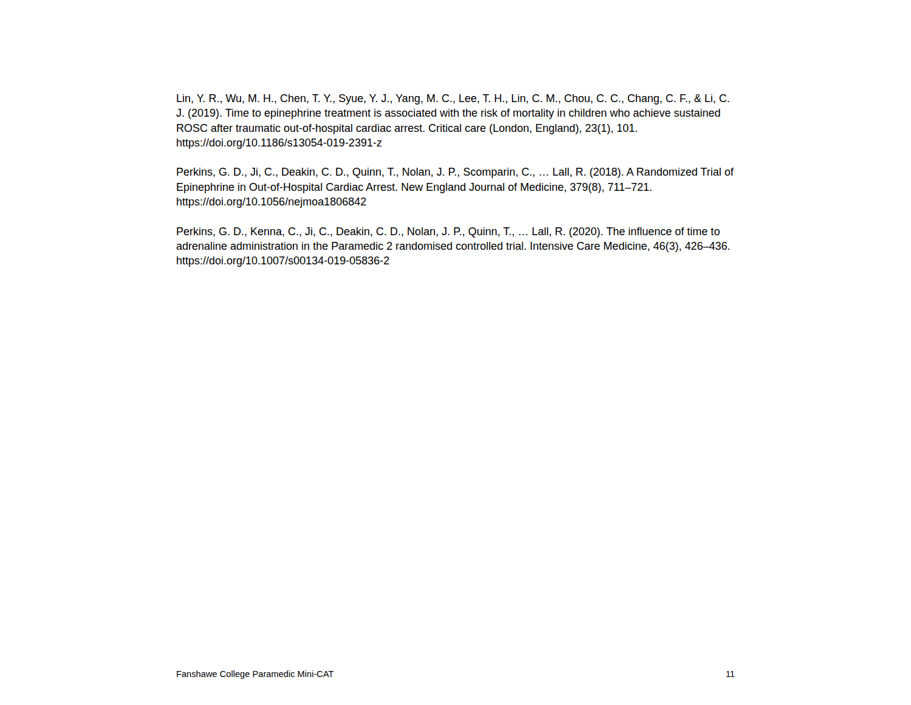Lin, Y. R., Wu, M. H., Chen, T. Y., Syue, Y. J., Yang, M. C., Lee, T. H., Lin, C. M., Chou, C. C., Chang, C. F., & Li, C. J. (2019). Time to epinephrine treatment is associated with the risk of mortality in children who achieve sustained ROSC after traumatic out-of-hospital cardiac arrest. Critical care (London, England), 23(1), 101. https://doi.org/10.1186/s13054-019-2391-z
Perkins, G. D., Ji, C., Deakin, C. D., Quinn, T., Nolan, J. P., Scomparin, C., … Lall, R. (2018). A Randomized Trial of Epinephrine in Out-of-Hospital Cardiac Arrest. New England Journal of Medicine, 379(8), 711–721. https://doi.org/10.1056/nejmoa1806842
Perkins, G. D., Kenna, C., Ji, C., Deakin, C. D., Nolan, J. P., Quinn, T., … Lall, R. (2020). The influence of time to adrenaline administration in the Paramedic 2 randomised controlled trial. Intensive Care Medicine, 46(3), 426–436. https://doi.org/10.1007/s00134-019-05836-2
Fanshawe College Paramedic Mini-CAT 11